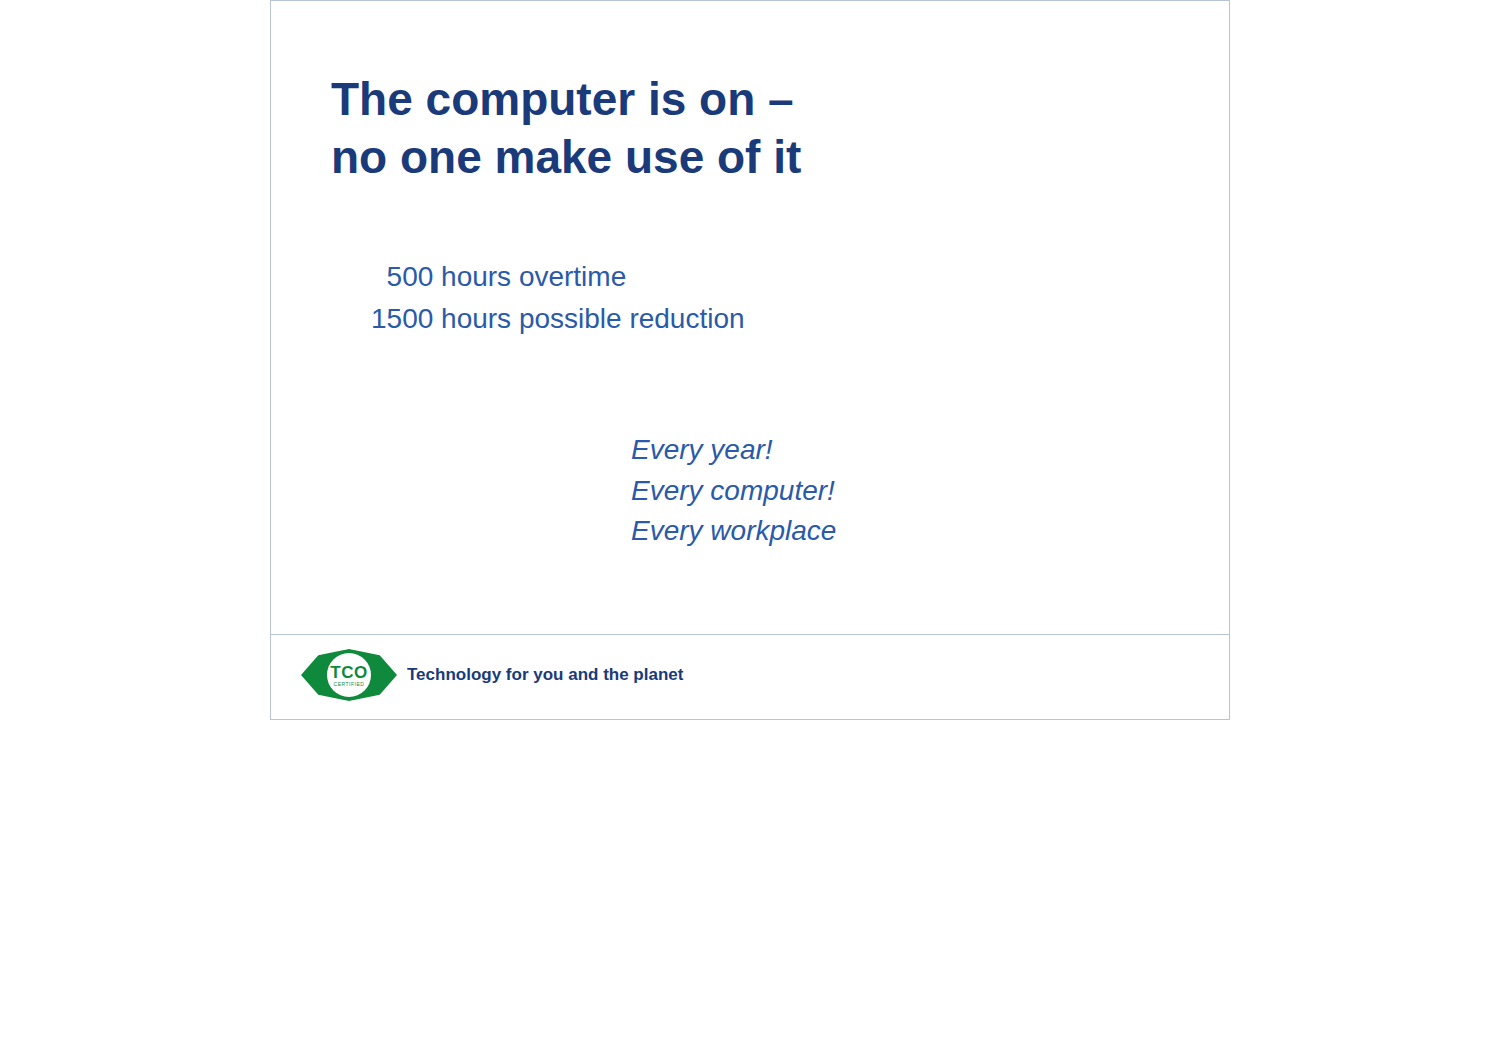The computer is on –
no one make use of it
500 hours overtime 1500 hours possible reduction
Every year!
Every computer!
Every workplace
TCO CERTIFIED
Technology for you and the planet